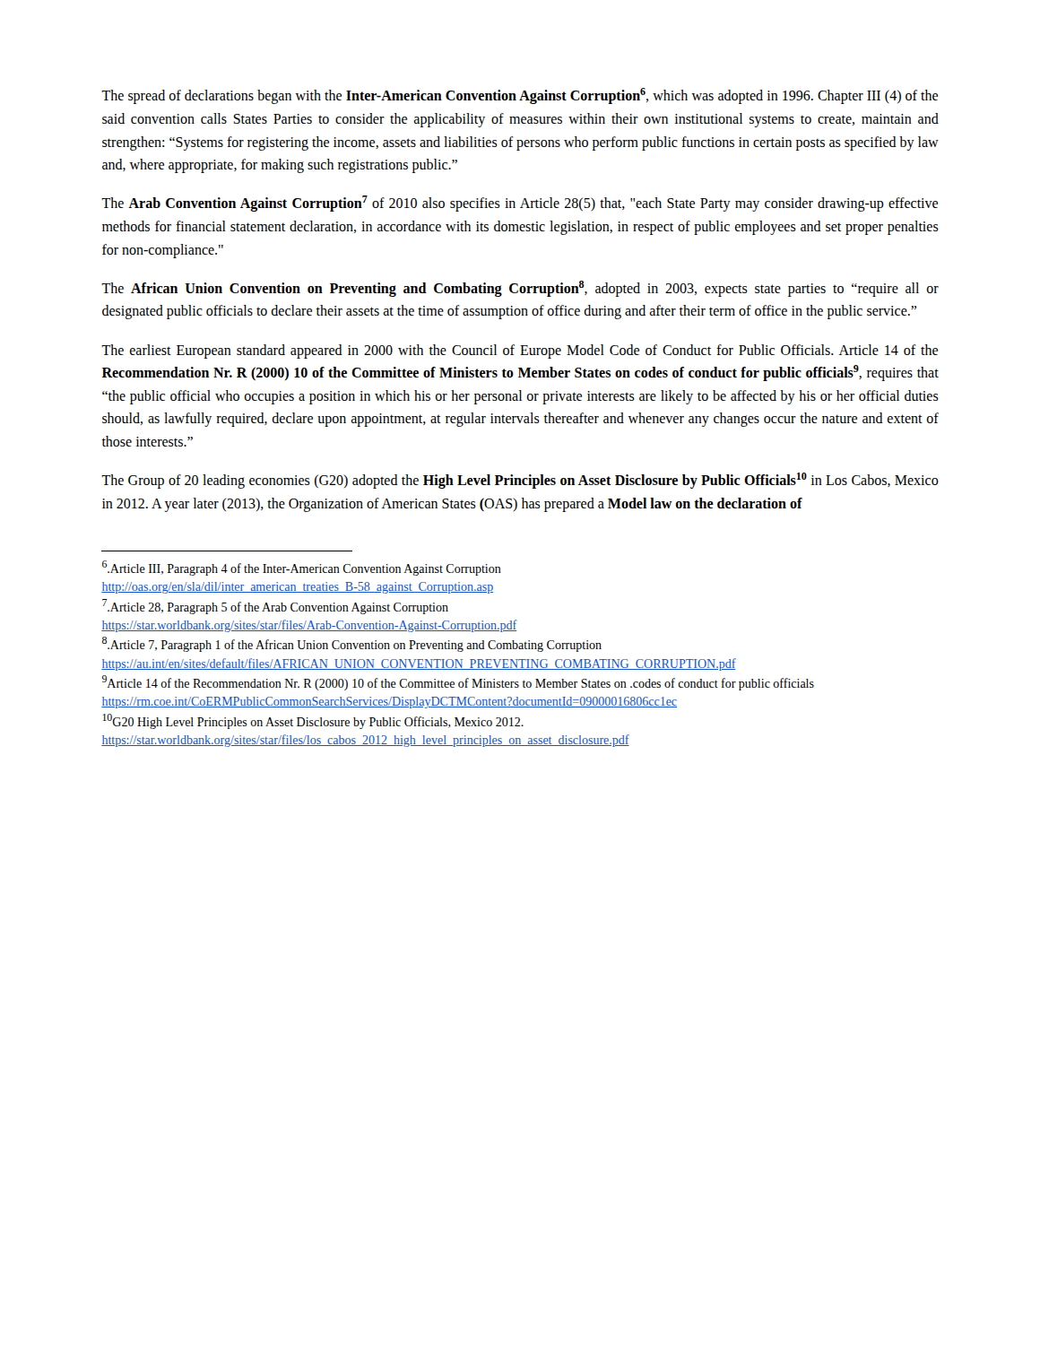The spread of declarations began with the Inter-American Convention Against Corruption6, which was adopted in 1996. Chapter III (4) of the said convention calls States Parties to consider the applicability of measures within their own institutional systems to create, maintain and strengthen: “Systems for registering the income, assets and liabilities of persons who perform public functions in certain posts as specified by law and, where appropriate, for making such registrations public.”
The Arab Convention Against Corruption7 of 2010 also specifies in Article 28(5) that, "each State Party may consider drawing-up effective methods for financial statement declaration, in accordance with its domestic legislation, in respect of public employees and set proper penalties for non-compliance."
The African Union Convention on Preventing and Combating Corruption8, adopted in 2003, expects state parties to “require all or designated public officials to declare their assets at the time of assumption of office during and after their term of office in the public service.”
The earliest European standard appeared in 2000 with the Council of Europe Model Code of Conduct for Public Officials. Article 14 of the Recommendation Nr. R (2000) 10 of the Committee of Ministers to Member States on codes of conduct for public officials9, requires that “the public official who occupies a position in which his or her personal or private interests are likely to be affected by his or her official duties should, as lawfully required, declare upon appointment, at regular intervals thereafter and whenever any changes occur the nature and extent of those interests.”
The Group of 20 leading economies (G20) adopted the High Level Principles on Asset Disclosure by Public Officials10 in Los Cabos, Mexico in 2012. A year later (2013), the Organization of American States (OAS) has prepared a Model law on the declaration of
6.Article III, Paragraph 4 of the Inter-American Convention Against Corruption
http://oas.org/en/sla/dil/inter_american_treaties_B-58_against_Corruption.asp
7.Article 28, Paragraph 5 of the Arab Convention Against Corruption
https://star.worldbank.org/sites/star/files/Arab-Convention-Against-Corruption.pdf
8.Article 7, Paragraph 1 of the African Union Convention on Preventing and Combating Corruption
https://au.int/en/sites/default/files/AFRICAN_UNION_CONVENTION_PREVENTING_COMBATING_CORRUPTION.pdf
9 Article 14 of the Recommendation Nr. R (2000) 10 of the Committee of Ministers to Member States on .codes of conduct for public officials
https://rm.coe.int/CoERMPublicCommonSearchServices/DisplayDCTMContent?documentId=09000016806cc1ec
10 G20 High Level Principles on Asset Disclosure by Public Officials, Mexico 2012.
https://star.worldbank.org/sites/star/files/los_cabos_2012_high_level_principles_on_asset_disclosure.pdf